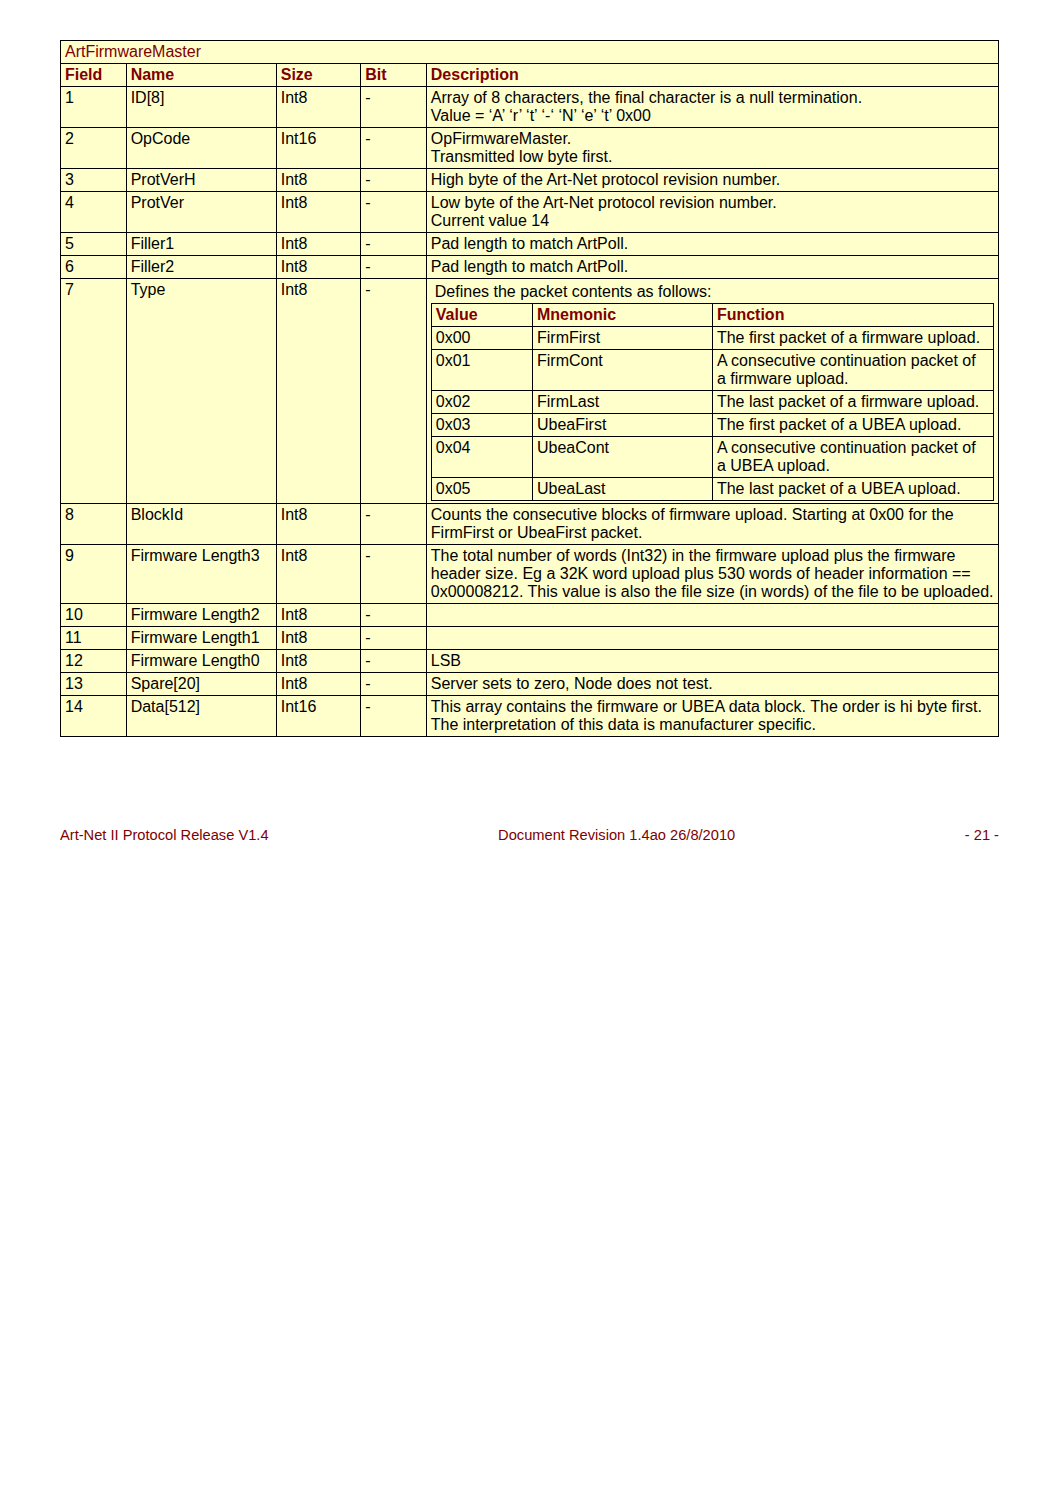| ArtFirmwareMaster |
| Field | Name | Size | Bit | Description |
| 1 | ID[8] | Int8 | - | Array of 8 characters, the final character is a null termination. Value = ‘A’ ‘r’ ‘t’ ‘-‘ ‘N’ ‘e’ ‘t’ 0x00 |
| 2 | OpCode | Int16 | - | OpFirmwareMaster. Transmitted low byte first. |
| 3 | ProtVerH | Int8 | - | High byte of the Art-Net protocol revision number. |
| 4 | ProtVer | Int8 | - | Low byte of the Art-Net protocol revision number. Current value 14 |
| 5 | Filler1 | Int8 | - | Pad length to match ArtPoll. |
| 6 | Filler2 | Int8 | - | Pad length to match ArtPoll. |
| 7 | Type | Int8 | - | Defines the packet contents as follows: / Value / Mnemonic / Function / / --- / --- / --- / / 0x00 / FirmFirst / The first packet of a firmware upload. / / 0x01 / FirmCont / A consecutive continuation packet of a firmware upload. / / 0x02 / FirmLast / The last packet of a firmware upload. / / 0x03 / UbeaFirst / The first packet of a UBEA upload. / / 0x04 / UbeaCont / A consecutive continuation packet of a UBEA upload. / / 0x05 / UbeaLast / The last packet of a UBEA upload. / |
| 8 | BlockId | Int8 | - | Counts the consecutive blocks of firmware upload. Starting at 0x00 for the FirmFirst or UbeaFirst packet. |
| 9 | Firmware Length3 | Int8 | - | The total number of words (Int32) in the firmware upload plus the firmware header size. Eg a 32K word upload plus 530 words of header information == 0x00008212. This value is also the file size (in words) of the file to be uploaded. |
| 10 | Firmware Length2 | Int8 | - | |
| 11 | Firmware Length1 | Int8 | - | |
| 12 | Firmware Length0 | Int8 | - | LSB |
| 13 | Spare[20] | Int8 | - | Server sets to zero, Node does not test. |
| 14 | Data[512] | Int16 | - | This array contains the firmware or UBEA data block. The order is hi byte first. The interpretation of this data is manufacturer specific. |
Art-Net II Protocol Release V1.4
Document Revision 1.4ao 26/8/2010
- 21 -